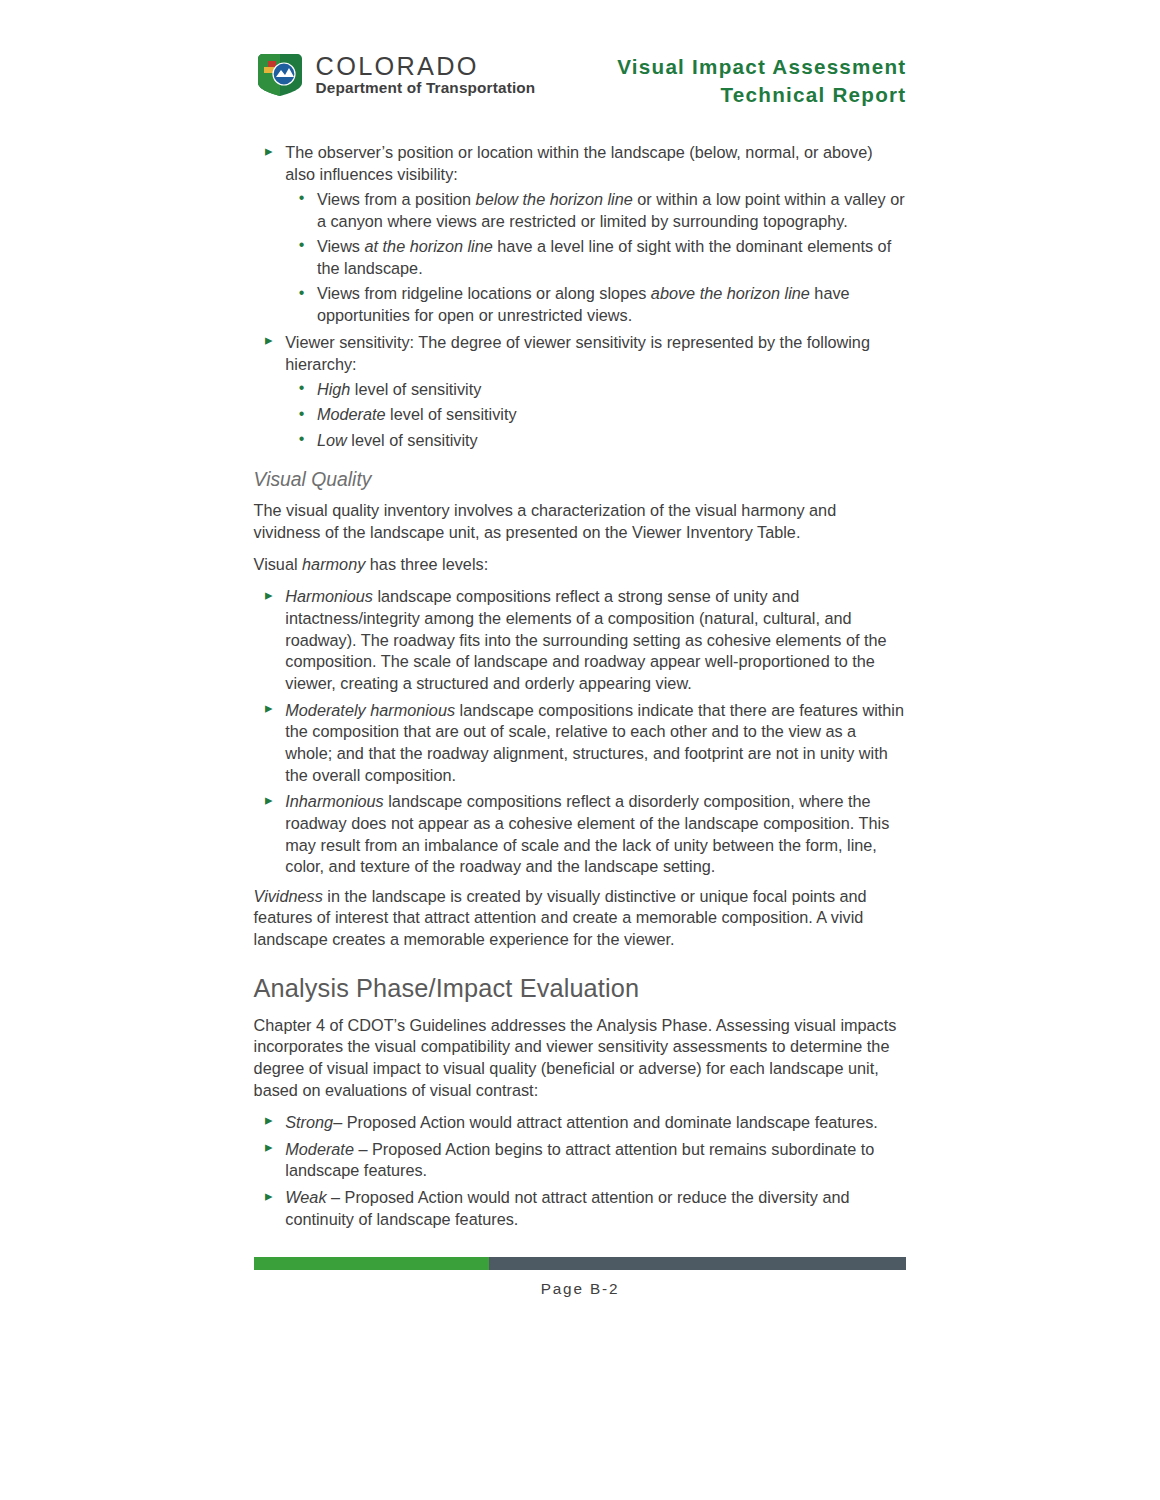COLORADO
Department of Transportation
Visual Impact Assessment
Technical Report
The observer’s position or location within the landscape (below, normal, or above) also influences visibility:
Views from a position below the horizon line or within a low point within a valley or a canyon where views are restricted or limited by surrounding topography.
Views at the horizon line have a level line of sight with the dominant elements of the landscape.
Views from ridgeline locations or along slopes above the horizon line have opportunities for open or unrestricted views.
Viewer sensitivity: The degree of viewer sensitivity is represented by the following hierarchy:
High level of sensitivity
Moderate level of sensitivity
Low level of sensitivity
Visual Quality
The visual quality inventory involves a characterization of the visual harmony and vividness of the landscape unit, as presented on the Viewer Inventory Table.
Visual harmony has three levels:
Harmonious landscape compositions reflect a strong sense of unity and intactness/integrity among the elements of a composition (natural, cultural, and roadway). The roadway fits into the surrounding setting as cohesive elements of the composition. The scale of landscape and roadway appear well-proportioned to the viewer, creating a structured and orderly appearing view.
Moderately harmonious landscape compositions indicate that there are features within the composition that are out of scale, relative to each other and to the view as a whole; and that the roadway alignment, structures, and footprint are not in unity with the overall composition.
Inharmonious landscape compositions reflect a disorderly composition, where the roadway does not appear as a cohesive element of the landscape composition. This may result from an imbalance of scale and the lack of unity between the form, line, color, and texture of the roadway and the landscape setting.
Vividness in the landscape is created by visually distinctive or unique focal points and features of interest that attract attention and create a memorable composition. A vivid landscape creates a memorable experience for the viewer.
Analysis Phase/Impact Evaluation
Chapter 4 of CDOT’s Guidelines addresses the Analysis Phase. Assessing visual impacts incorporates the visual compatibility and viewer sensitivity assessments to determine the degree of visual impact to visual quality (beneficial or adverse) for each landscape unit, based on evaluations of visual contrast:
Strong– Proposed Action would attract attention and dominate landscape features.
Moderate – Proposed Action begins to attract attention but remains subordinate to landscape features.
Weak – Proposed Action would not attract attention or reduce the diversity and continuity of landscape features.
Page B-2